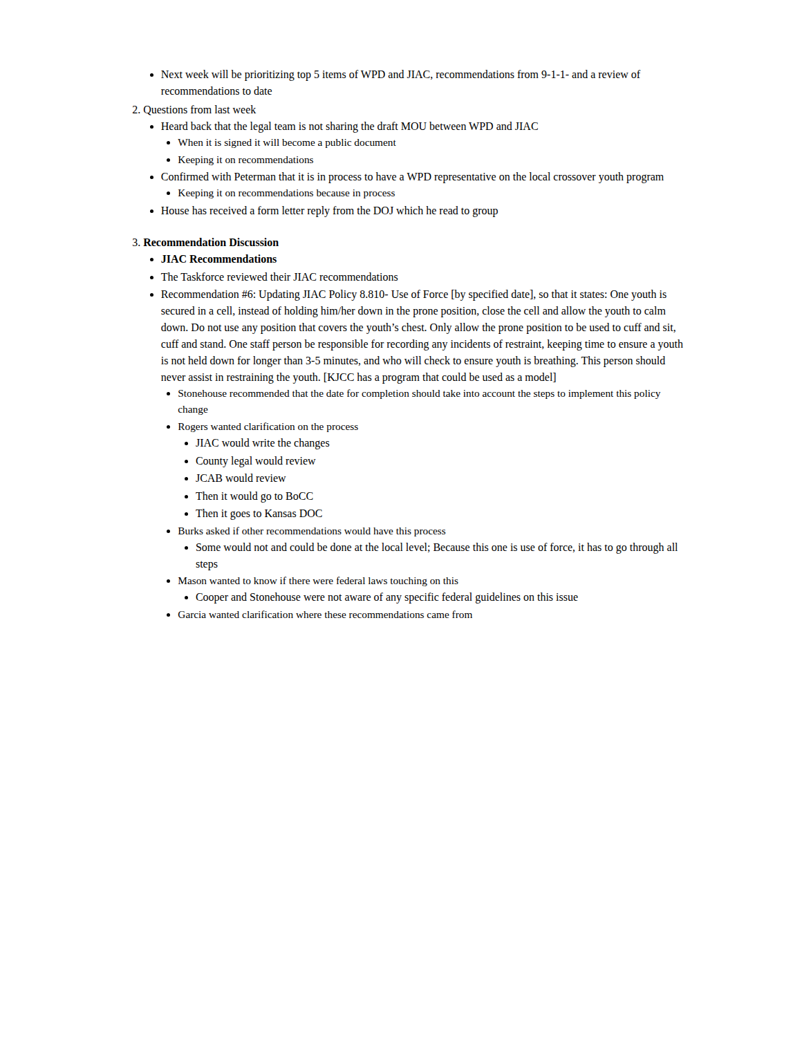Next week will be prioritizing top 5 items of WPD and JIAC, recommendations from 9-1-1- and a review of recommendations to date
Questions from last week
Heard back that the legal team is not sharing the draft MOU between WPD and JIAC
When it is signed it will become a public document
Keeping it on recommendations
Confirmed with Peterman that it is in process to have a WPD representative on the local crossover youth program
Keeping it on recommendations because in process
House has received a form letter reply from the DOJ which he read to group
Recommendation Discussion
JIAC Recommendations
The Taskforce reviewed their JIAC recommendations
Recommendation #6: Updating JIAC Policy 8.810- Use of Force [by specified date], so that it states: One youth is secured in a cell, instead of holding him/her down in the prone position, close the cell and allow the youth to calm down. Do not use any position that covers the youth’s chest. Only allow the prone position to be used to cuff and sit, cuff and stand. One staff person be responsible for recording any incidents of restraint, keeping time to ensure a youth is not held down for longer than 3-5 minutes, and who will check to ensure youth is breathing. This person should never assist in restraining the youth. [KJCC has a program that could be used as a model]
Stonehouse recommended that the date for completion should take into account the steps to implement this policy change
Rogers wanted clarification on the process
JIAC would write the changes
County legal would review
JCAB would review
Then it would go to BoCC
Then it goes to Kansas DOC
Burks asked if other recommendations would have this process
Some would not and could be done at the local level; Because this one is use of force, it has to go through all steps
Mason wanted to know if there were federal laws touching on this
Cooper and Stonehouse were not aware of any specific federal guidelines on this issue
Garcia wanted clarification where these recommendations came from